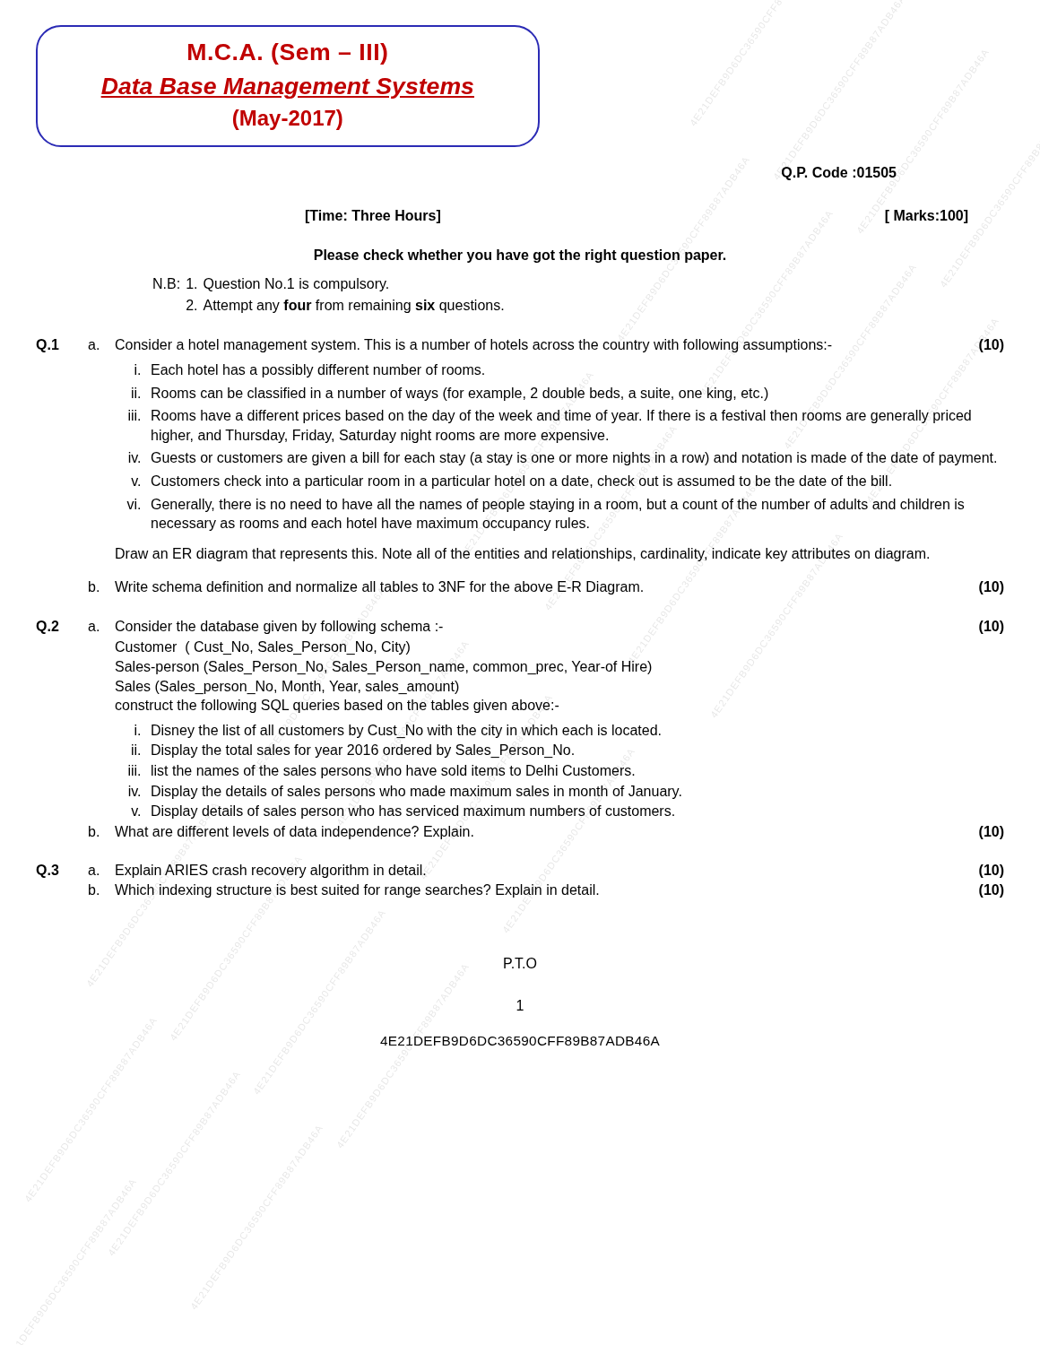4E21DEFB9D6DC36590CFF89B87ADB46A 4E21DEFB9D6DC36590CFF89B87ADB46A 4E21DEFB9D6DC36590CFF89B87ADB46A 4E21DEFB9D6DC36590CFF89B87ADB46A 4E21DEFB9D6DC36590CFF89B87ADB46A 4E21DEFB9D6DC36590CFF89B87ADB46A 4E21DEFB9D6DC36590CFF89B87ADB46A 4E21DEFB9D6DC36590CFF89B87ADB46A 4E21DEFB9D6DC36590CFF89B87ADB46A 4E21DEFB9D6DC36590CFF89B87ADB46A 4E21DEFB9D6DC36590CFF89B87ADB46A 4E21DEFB9D6DC36590CFF89B87ADB46A 4E21DEFB9D6DC36590CFF89B87ADB46A 4E21DEFB9D6DC36590CFF89B87ADB46A 4E21DEFB9D6DC36590CFF89B87ADB46A 4E21DEFB9D6DC36590CFF89B87ADB46A 4E21DEFB9D6DC36590CFF89B87ADB46A 4E21DEFB9D6DC36590CFF89B87ADB46A 4E21DEFB9D6DC36590CFF89B87ADB46A 4E21DEFB9D6DC36590CFF89B87ADB46A 4E21DEFB9D6DC36590CFF89B87ADB46A 4E21DEFB9D6DC36590CFF89B87ADB46A 4E21DEFB9D6DC36590CFF89B87ADB46A 4E21DEFB9D6DC36590CFF89B87ADB46A
M.C.A. (Sem – III)
Data Base Management Systems
(May-2017)
Q.P. Code :01505
[Time: Three Hours] [ Marks:100]
Please check whether you have got the right question paper.
| N.B: | 1. | Question No.1 is compulsory. |
| | 2. | Attempt any four from remaining six questions. |
| Q.1 | a. | Consider a hotel management system. This is a number of hotels across the country with following assumptions:- | (10) |
| | | Each hotel has a possibly different number of rooms. Rooms can be classified in a number of ways (for example, 2 double beds, a suite, one king, etc.) Rooms have a different prices based on the day of the week and time of year. If there is a festival then rooms are generally priced higher, and Thursday, Friday, Saturday night rooms are more expensive. Guests or customers are given a bill for each stay (a stay is one or more nights in a row) and notation is made of the date of payment. Customers check into a particular room in a particular hotel on a date, check out is assumed to be the date of the bill. Generally, there is no need to have all the names of people staying in a room, but a count of the number of adults and children is necessary as rooms and each hotel have maximum occupancy rules. Draw an ER diagram that represents this. Note all of the entities and relationships, cardinality, indicate key attributes on diagram. |
| | b. | Write schema definition and normalize all tables to 3NF for the above E-R Diagram. | (10) |
| Q.2 | a. | Consider the database given by following schema :- | (10) |
| | | Customer ( Cust_No, Sales_Person_No, City) Sales-person (Sales_Person_No, Sales_Person_name, common_prec, Year-of Hire) Sales (Sales_person_No, Month, Year, sales_amount) construct the following SQL queries based on the tables given above:- Disney the list of all customers by Cust_No with the city in which each is located. Display the total sales for year 2016 ordered by Sales_Person_No. list the names of the sales persons who have sold items to Delhi Customers. Display the details of sales persons who made maximum sales in month of January. Display details of sales person who has serviced maximum numbers of customers. |
| | b. | What are different levels of data independence? Explain. | (10) |
| Q.3 | a. | Explain ARIES crash recovery algorithm in detail. | (10) |
| | b. | Which indexing structure is best suited for range searches? Explain in detail. | (10) |
P.T.O
1
4E21DEFB9D6DC36590CFF89B87ADB46A